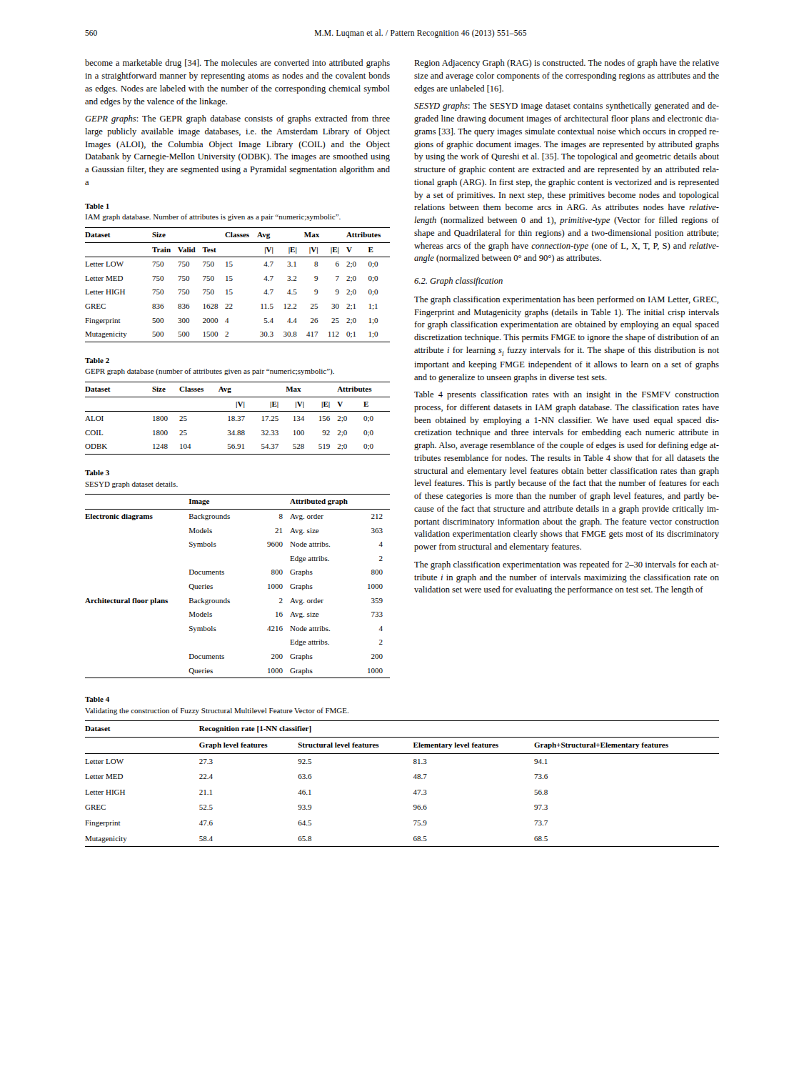560
M.M. Luqman et al. / Pattern Recognition 46 (2013) 551–565
become a marketable drug [34]. The molecules are converted into attributed graphs in a straightforward manner by representing atoms as nodes and the covalent bonds as edges. Nodes are labeled with the number of the corresponding chemical symbol and edges by the valence of the linkage.
GEPR graphs: The GEPR graph database consists of graphs extracted from three large publicly available image databases, i.e. the Amsterdam Library of Object Images (ALOI), the Columbia Object Image Library (COIL) and the Object Databank by Carnegie-Mellon University (ODBK). The images are smoothed using a Gaussian filter, they are segmented using a Pyramidal segmentation algorithm and a
Table 1
IAM graph database. Number of attributes is given as a pair “numeric;symbolic”.
| Dataset | Size | Classes | Avg | Max | Attributes |
| --- | --- | --- | --- | --- | --- |
| | Train | Valid | Test | | /V/ | /E/ | /V/ | /E/ | V | E |
| Letter LOW | 750 | 750 | 750 | 15 | 4.7 | 3.1 | 8 | 6 | 2;0 | 0;0 |
| Letter MED | 750 | 750 | 750 | 15 | 4.7 | 3.2 | 9 | 7 | 2;0 | 0;0 |
| Letter HIGH | 750 | 750 | 750 | 15 | 4.7 | 4.5 | 9 | 9 | 2;0 | 0;0 |
| GREC | 836 | 836 | 1628 | 22 | 11.5 | 12.2 | 25 | 30 | 2;1 | 1;1 |
| Fingerprint | 500 | 300 | 2000 | 4 | 5.4 | 4.4 | 26 | 25 | 2;0 | 1;0 |
| Mutagenicity | 500 | 500 | 1500 | 2 | 30.3 | 30.8 | 417 | 112 | 0;1 | 1;0 |
Table 2
GEPR graph database (number of attributes given as pair “numeric;symbolic”).
| Dataset | Size | Classes | Avg | Max | Attributes |
| --- | --- | --- | --- | --- | --- |
| | | | /V/ | /E/ | /V/ | /E/ | V | E |
| ALOI | 1800 | 25 | 18.37 | 17.25 | 134 | 156 | 2;0 | 0;0 |
| COIL | 1800 | 25 | 34.88 | 32.33 | 100 | 92 | 2;0 | 0;0 |
| ODBK | 1248 | 104 | 56.91 | 54.37 | 528 | 519 | 2;0 | 0;0 |
Table 3
SESYD graph dataset details.
| | Image | Attributed graph |
| --- | --- | --- |
| Electronic diagrams | Backgrounds | 8 | Avg. order | 212 |
| | Models | 21 | Avg. size | 363 |
| | Symbols | 9600 | Node attribs. | 4 |
| | | | Edge attribs. | 2 |
| | Documents | 800 | Graphs | 800 |
| | Queries | 1000 | Graphs | 1000 |
| Architectural floor plans | Backgrounds | 2 | Avg. order | 359 |
| | Models | 16 | Avg. size | 733 |
| | Symbols | 4216 | Node attribs. | 4 |
| | | | Edge attribs. | 2 |
| | Documents | 200 | Graphs | 200 |
| | Queries | 1000 | Graphs | 1000 |
Region Adjacency Graph (RAG) is constructed. The nodes of graph have the relative size and average color components of the corresponding regions as attributes and the edges are unlabeled [16].
SESYD graphs: The SESYD image dataset contains synthetically generated and degraded line drawing document images of architectural floor plans and electronic diagrams [33]. The query images simulate contextual noise which occurs in cropped regions of graphic document images. The images are represented by attributed graphs by using the work of Qureshi et al. [35]. The topological and geometric details about structure of graphic content are extracted and are represented by an attributed relational graph (ARG). In first step, the graphic content is vectorized and is represented by a set of primitives. In next step, these primitives become nodes and topological relations between them become arcs in ARG. As attributes nodes have relative-length (normalized between 0 and 1), primitive-type (Vector for filled regions of shape and Quadrilateral for thin regions) and a two-dimensional position attribute; whereas arcs of the graph have connection-type (one of L, X, T, P, S) and relative-angle (normalized between 0° and 90°) as attributes.
6.2. Graph classification
The graph classification experimentation has been performed on IAM Letter, GREC, Fingerprint and Mutagenicity graphs (details in Table 1). The initial crisp intervals for graph classification experimentation are obtained by employing an equal spaced discretization technique. This permits FMGE to ignore the shape of distribution of an attribute i for learning si fuzzy intervals for it. The shape of this distribution is not important and keeping FMGE independent of it allows to learn on a set of graphs and to generalize to unseen graphs in diverse test sets.
Table 4 presents classification rates with an insight in the FSMFV construction process, for different datasets in IAM graph database. The classification rates have been obtained by employing a 1-NN classifier. We have used equal spaced discretization technique and three intervals for embedding each numeric attribute in graph. Also, average resemblance of the couple of edges is used for defining edge attributes resemblance for nodes. The results in Table 4 show that for all datasets the structural and elementary level features obtain better classification rates than graph level features. This is partly because of the fact that the number of features for each of these categories is more than the number of graph level features, and partly because of the fact that structure and attribute details in a graph provide critically important discriminatory information about the graph. The feature vector construction validation experimentation clearly shows that FMGE gets most of its discriminatory power from structural and elementary features.
The graph classification experimentation was repeated for 2–30 intervals for each attribute i in graph and the number of intervals maximizing the classification rate on validation set were used for evaluating the performance on test set. The length of
Table 4
Validating the construction of Fuzzy Structural Multilevel Feature Vector of FMGE.
| Dataset | Recognition rate [1-NN classifier] |
| --- | --- |
| | Graph level features | Structural level features | Elementary level features | Graph+Structural+Elementary features |
| Letter LOW | 27.3 | 92.5 | 81.3 | 94.1 |
| Letter MED | 22.4 | 63.6 | 48.7 | 73.6 |
| Letter HIGH | 21.1 | 46.1 | 47.3 | 56.8 |
| GREC | 52.5 | 93.9 | 96.6 | 97.3 |
| Fingerprint | 47.6 | 64.5 | 75.9 | 73.7 |
| Mutagenicity | 58.4 | 65.8 | 68.5 | 68.5 |